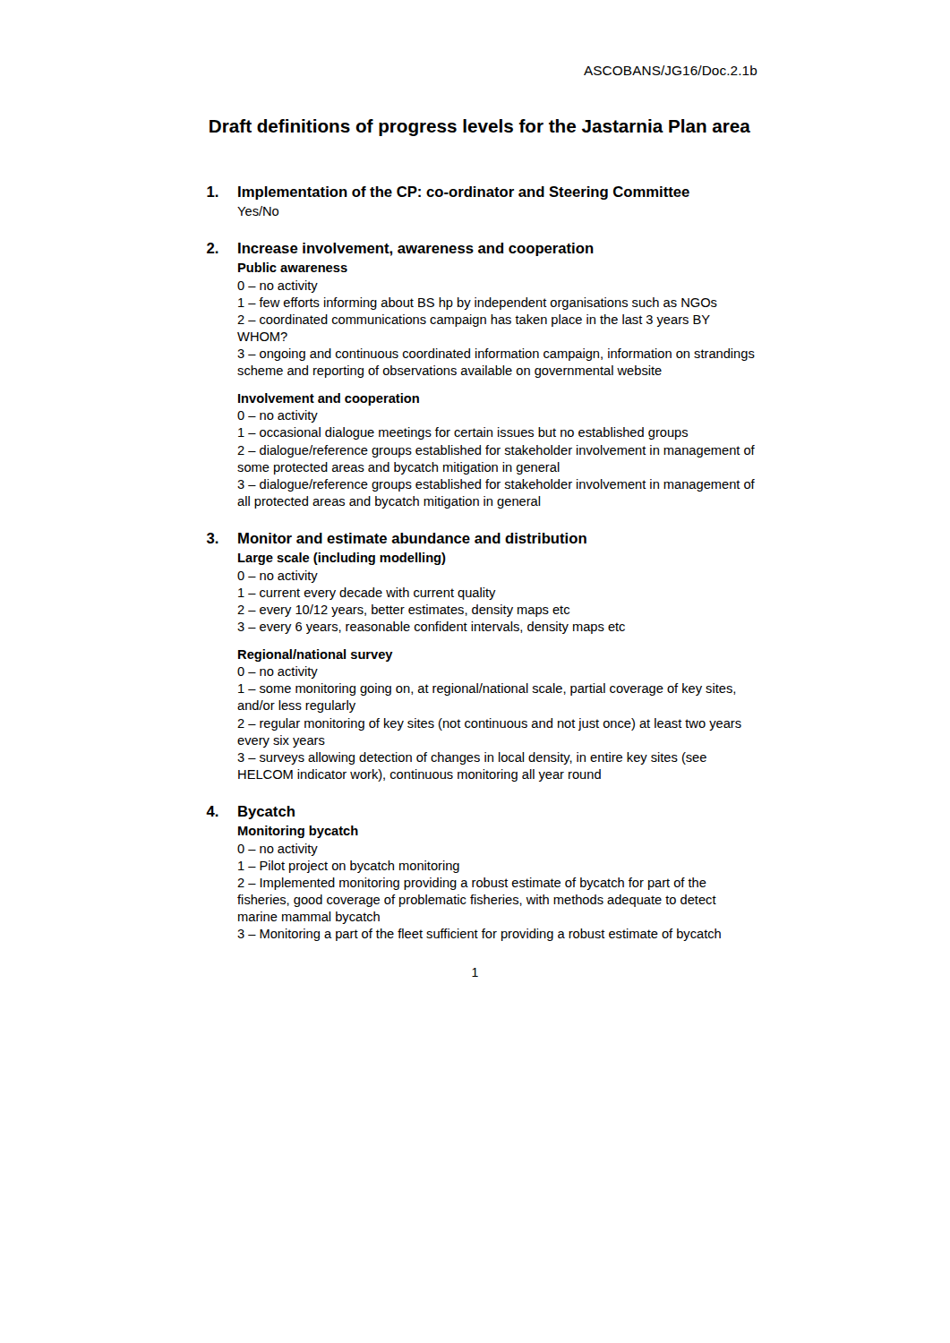ASCOBANS/JG16/Doc.2.1b
Draft definitions of progress levels for the Jastarnia Plan area
Implementation of the CP: co-ordinator and Steering Committee
Yes/No
Increase involvement, awareness and cooperation
Public awareness
0 – no activity
1 – few efforts informing about BS hp by independent organisations such as NGOs
2 – coordinated communications campaign has taken place in the last 3 years BY WHOM?
3 – ongoing and continuous coordinated information campaign, information on strandings scheme and reporting of observations available on governmental website
Involvement and cooperation
0 – no activity
1 – occasional dialogue meetings for certain issues but no established groups
2 – dialogue/reference groups established for stakeholder involvement in management of some protected areas and bycatch mitigation in general
3 – dialogue/reference groups established for stakeholder involvement in management of all protected areas and bycatch mitigation in general
Monitor and estimate abundance and distribution
Large scale (including modelling)
0 – no activity
1 – current every decade with current quality
2 – every 10/12 years, better estimates, density maps etc
3 – every 6 years, reasonable confident intervals, density maps etc
Regional/national survey
0 – no activity
1 – some monitoring going on, at regional/national scale, partial coverage of key sites, and/or less regularly
2 – regular monitoring of key sites (not continuous and not just once) at least two years every six years
3 – surveys allowing detection of changes in local density, in entire key sites (see HELCOM indicator work), continuous monitoring all year round
Bycatch
Monitoring bycatch
0 – no activity
1 – Pilot project on bycatch monitoring
2 – Implemented monitoring providing a robust estimate of bycatch for part of the fisheries, good coverage of problematic fisheries, with methods adequate to detect marine mammal bycatch
3 – Monitoring a part of the fleet sufficient for providing a robust estimate of bycatch
1